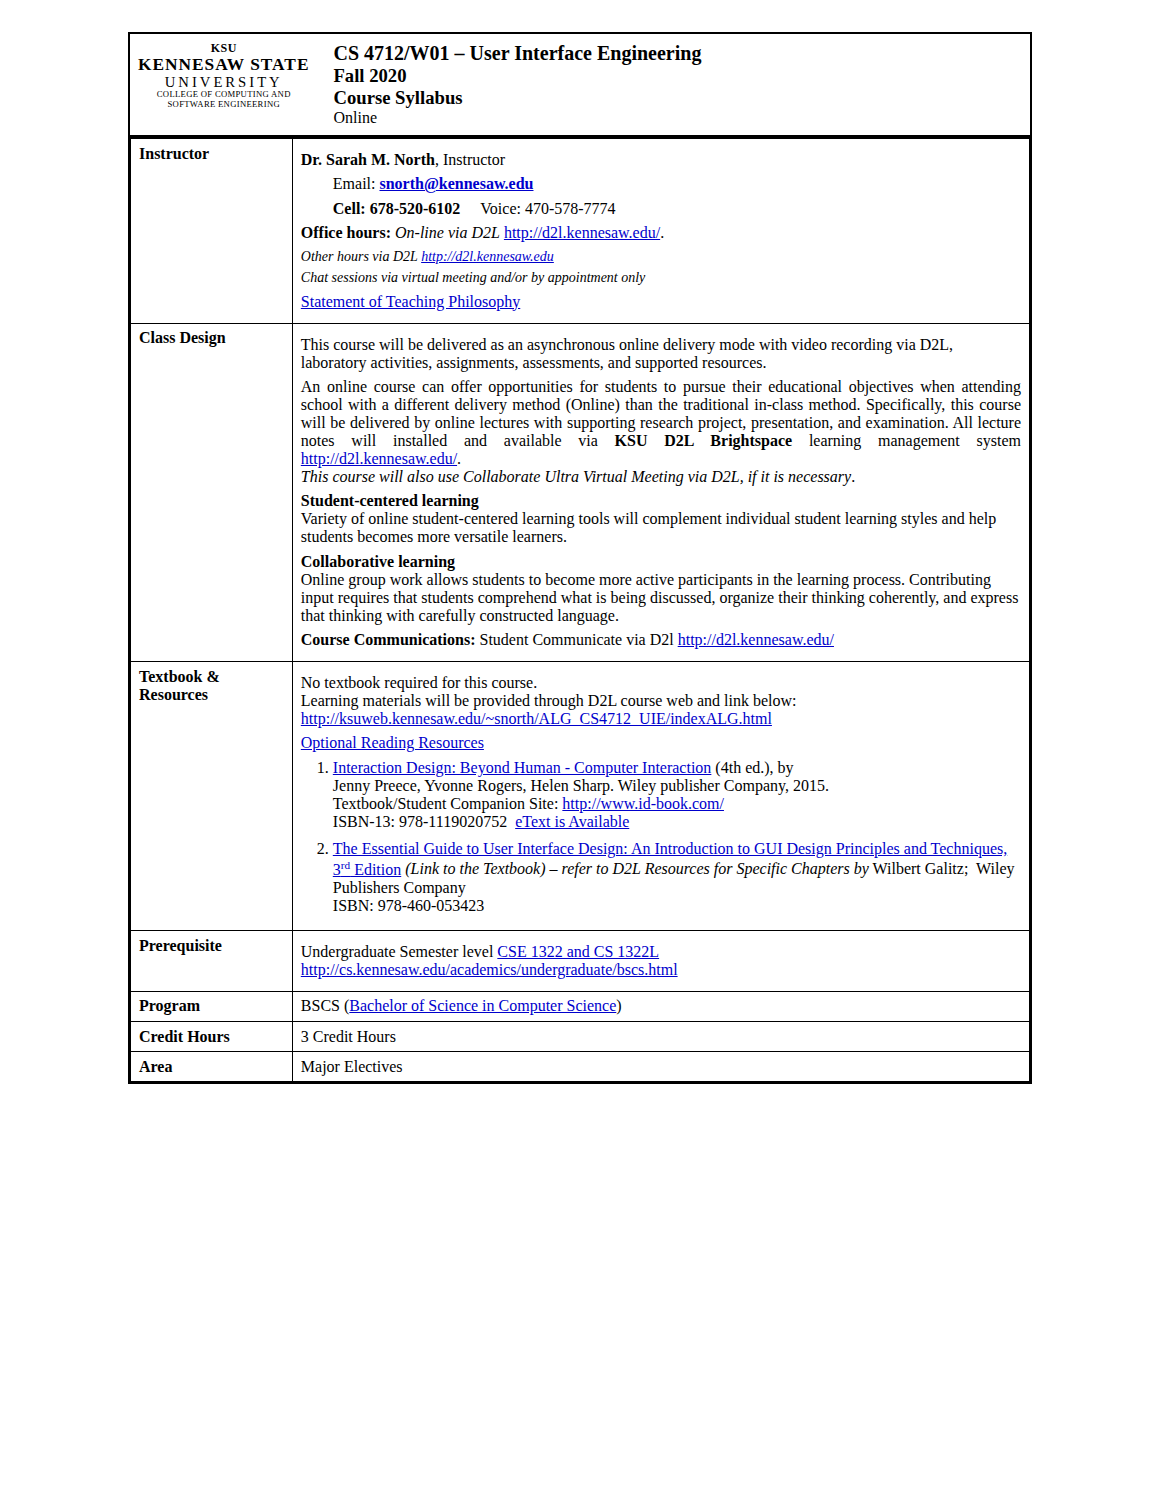KSU
KENNESAW STATE
UNIVERSITY
COLLEGE OF COMPUTING AND
SOFTWARE ENGINEERING
CS 4712/W01 – User Interface Engineering
Fall 2020
Course Syllabus
Online
| Instructor | Dr. Sarah M. North , Instructor Email: snorth@kennesaw.edu Cell: 678-520-6102 Voice: 470-578-7774 Office hours: On-line via D2L http://d2l.kennesaw.edu/ . Other hours via D2L http://d2l.kennesaw.edu Chat sessions via virtual meeting and/or by appointment only Statement of Teaching Philosophy |
| Class Design | This course will be delivered as an asynchronous online delivery mode with video recording via D2L, laboratory activities, assignments, assessments, and supported resources. An online course can offer opportunities for students to pursue their educational objectives when attending school with a different delivery method (Online) than the traditional in-class method. Specifically, this course will be delivered by online lectures with supporting research project, presentation, and examination. All lecture notes will installed and available via KSU D2L Brightspace learning management system http://d2l.kennesaw.edu/ . This course will also use Collaborate Ultra Virtual Meeting via D2L, if it is necessary . Student-centered learning Variety of online student-centered learning tools will complement individual student learning styles and help students becomes more versatile learners. Collaborative learning Online group work allows students to become more active participants in the learning process. Contributing input requires that students comprehend what is being discussed, organize their thinking coherently, and express that thinking with carefully constructed language. Course Communications: Student Communicate via D2l http://d2l.kennesaw.edu/ |
| Textbook & Resources | No textbook required for this course. Learning materials will be provided through D2L course web and link below: http://ksuweb.kennesaw.edu/~snorth/ALG_CS4712_UIE/indexALG.html Optional Reading Resources Interaction Design: Beyond Human - Computer Interaction (4th ed.), by Jenny Preece, Yvonne Rogers, Helen Sharp. Wiley publisher Company, 2015. Textbook/Student Companion Site: http://www.id-book.com/ ISBN-13: 978-1119020752 eText is Available The Essential Guide to User Interface Design: An Introduction to GUI Design Principles and Techniques, 3 rd Edition (Link to the Textbook) – refer to D2L Resources for Specific Chapters by Wilbert Galitz; Wiley Publishers Company ISBN: 978-460-053423 |
| Prerequisite | Undergraduate Semester level CSE 1322 and CS 1322L http://cs.kennesaw.edu/academics/undergraduate/bscs.html |
| Program | BSCS ( Bachelor of Science in Computer Science ) |
| Credit Hours | 3 Credit Hours |
| Area | Major Electives |